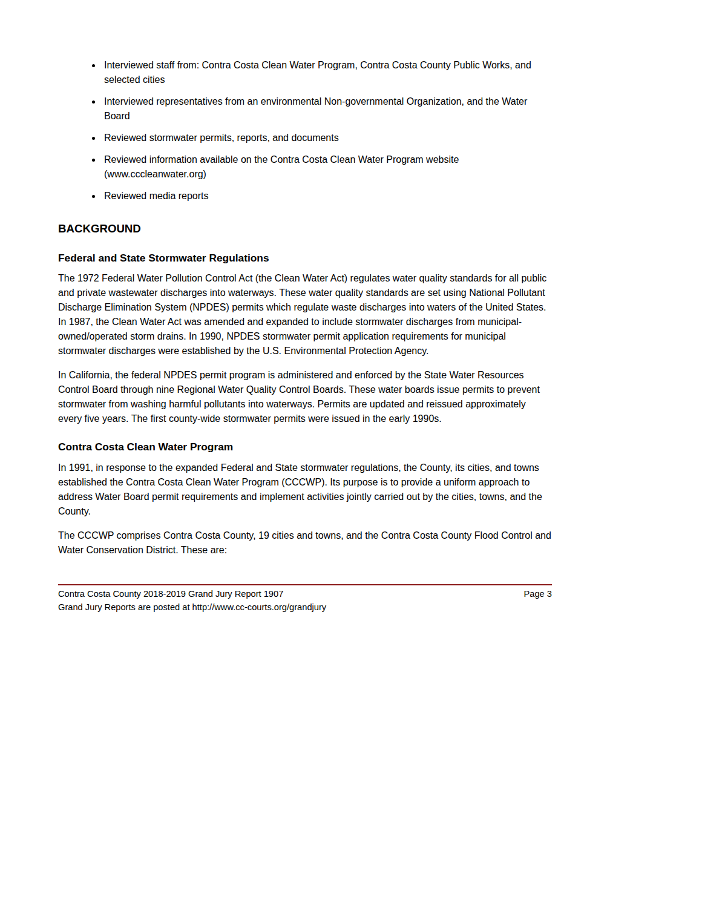Interviewed staff from: Contra Costa Clean Water Program, Contra Costa County Public Works, and selected cities
Interviewed representatives from an environmental Non-governmental Organization, and the Water Board
Reviewed stormwater permits, reports, and documents
Reviewed information available on the Contra Costa Clean Water Program website (www.cccleanwater.org)
Reviewed media reports
BACKGROUND
Federal and State Stormwater Regulations
The 1972 Federal Water Pollution Control Act (the Clean Water Act) regulates water quality standards for all public and private wastewater discharges into waterways. These water quality standards are set using National Pollutant Discharge Elimination System (NPDES) permits which regulate waste discharges into waters of the United States. In 1987, the Clean Water Act was amended and expanded to include stormwater discharges from municipal-owned/operated storm drains. In 1990, NPDES stormwater permit application requirements for municipal stormwater discharges were established by the U.S. Environmental Protection Agency.
In California, the federal NPDES permit program is administered and enforced by the State Water Resources Control Board through nine Regional Water Quality Control Boards. These water boards issue permits to prevent stormwater from washing harmful pollutants into waterways. Permits are updated and reissued approximately every five years. The first county-wide stormwater permits were issued in the early 1990s.
Contra Costa Clean Water Program
In 1991, in response to the expanded Federal and State stormwater regulations, the County, its cities, and towns established the Contra Costa Clean Water Program (CCCWP). Its purpose is to provide a uniform approach to address Water Board permit requirements and implement activities jointly carried out by the cities, towns, and the County.
The CCCWP comprises Contra Costa County, 19 cities and towns, and the Contra Costa County Flood Control and Water Conservation District. These are:
Contra Costa County 2018-2019 Grand Jury Report 1907
Page 3
Grand Jury Reports are posted at http://www.cc-courts.org/grandjury